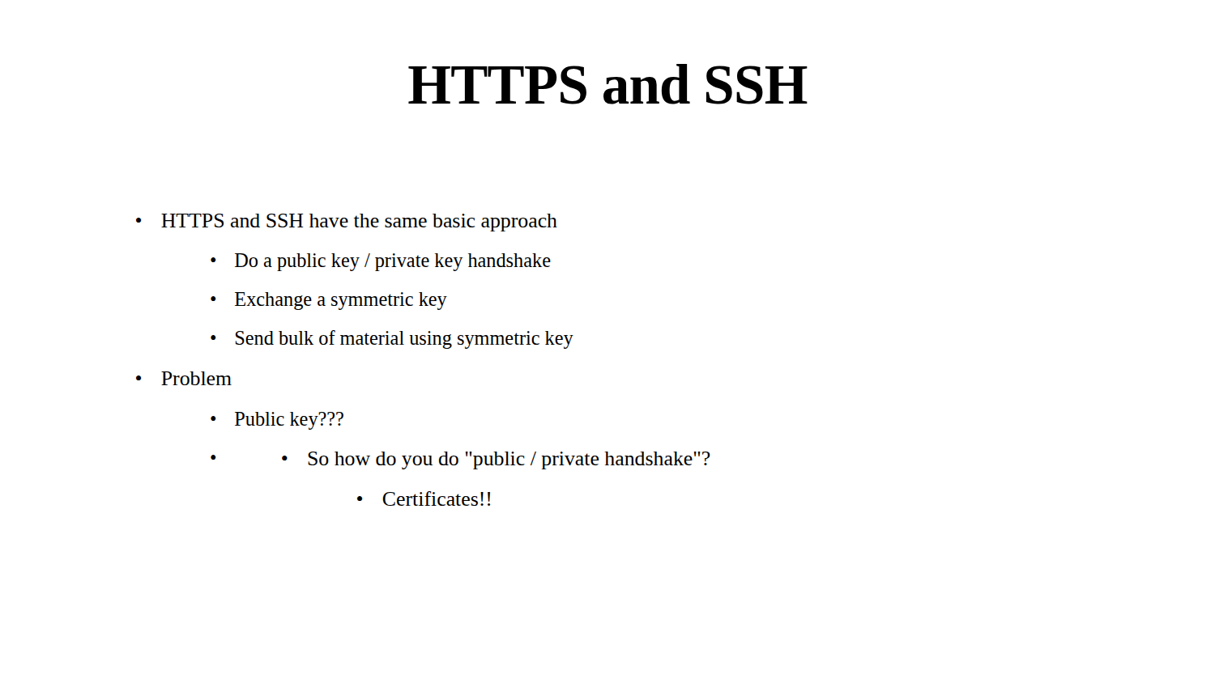HTTPS and SSH
HTTPS and SSH have the same basic approach
Do a public key / private key handshake
Exchange a symmetric key
Send bulk of material using symmetric key
Problem
Public key???
So how do you do "public / private handshake"?
Certificates!!